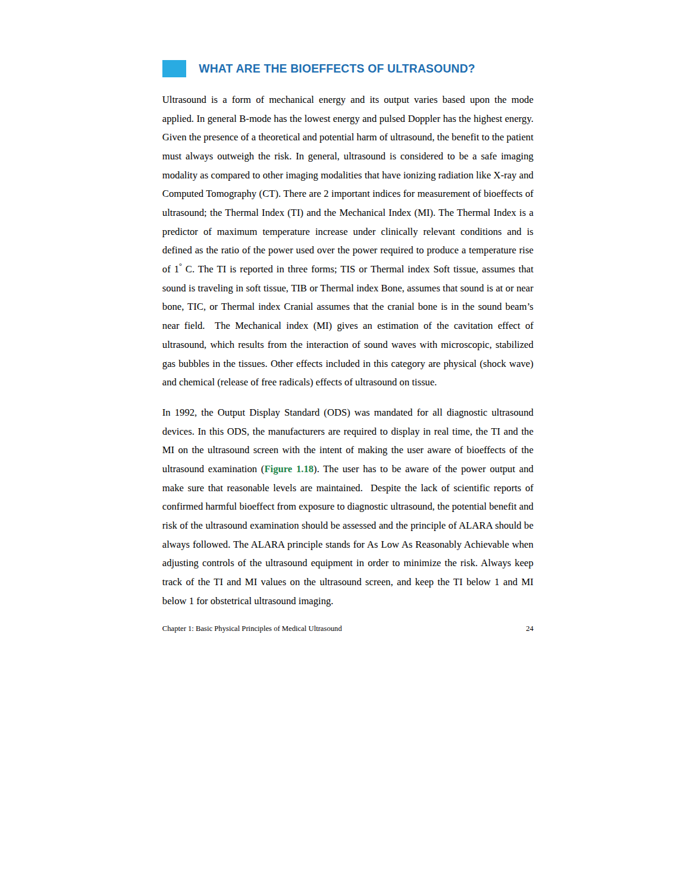WHAT ARE THE BIOEFFECTS OF ULTRASOUND?
Ultrasound is a form of mechanical energy and its output varies based upon the mode applied. In general B-mode has the lowest energy and pulsed Doppler has the highest energy. Given the presence of a theoretical and potential harm of ultrasound, the benefit to the patient must always outweigh the risk. In general, ultrasound is considered to be a safe imaging modality as compared to other imaging modalities that have ionizing radiation like X-ray and Computed Tomography (CT). There are 2 important indices for measurement of bioeffects of ultrasound; the Thermal Index (TI) and the Mechanical Index (MI). The Thermal Index is a predictor of maximum temperature increase under clinically relevant conditions and is defined as the ratio of the power used over the power required to produce a temperature rise of 1° C. The TI is reported in three forms; TIS or Thermal index Soft tissue, assumes that sound is traveling in soft tissue, TIB or Thermal index Bone, assumes that sound is at or near bone, TIC, or Thermal index Cranial assumes that the cranial bone is in the sound beam’s near field. The Mechanical index (MI) gives an estimation of the cavitation effect of ultrasound, which results from the interaction of sound waves with microscopic, stabilized gas bubbles in the tissues. Other effects included in this category are physical (shock wave) and chemical (release of free radicals) effects of ultrasound on tissue.
In 1992, the Output Display Standard (ODS) was mandated for all diagnostic ultrasound devices. In this ODS, the manufacturers are required to display in real time, the TI and the MI on the ultrasound screen with the intent of making the user aware of bioeffects of the ultrasound examination (Figure 1.18). The user has to be aware of the power output and make sure that reasonable levels are maintained. Despite the lack of scientific reports of confirmed harmful bioeffect from exposure to diagnostic ultrasound, the potential benefit and risk of the ultrasound examination should be assessed and the principle of ALARA should be always followed. The ALARA principle stands for As Low As Reasonably Achievable when adjusting controls of the ultrasound equipment in order to minimize the risk. Always keep track of the TI and MI values on the ultrasound screen, and keep the TI below 1 and MI below 1 for obstetrical ultrasound imaging.
Chapter 1: Basic Physical Principles of Medical Ultrasound 24